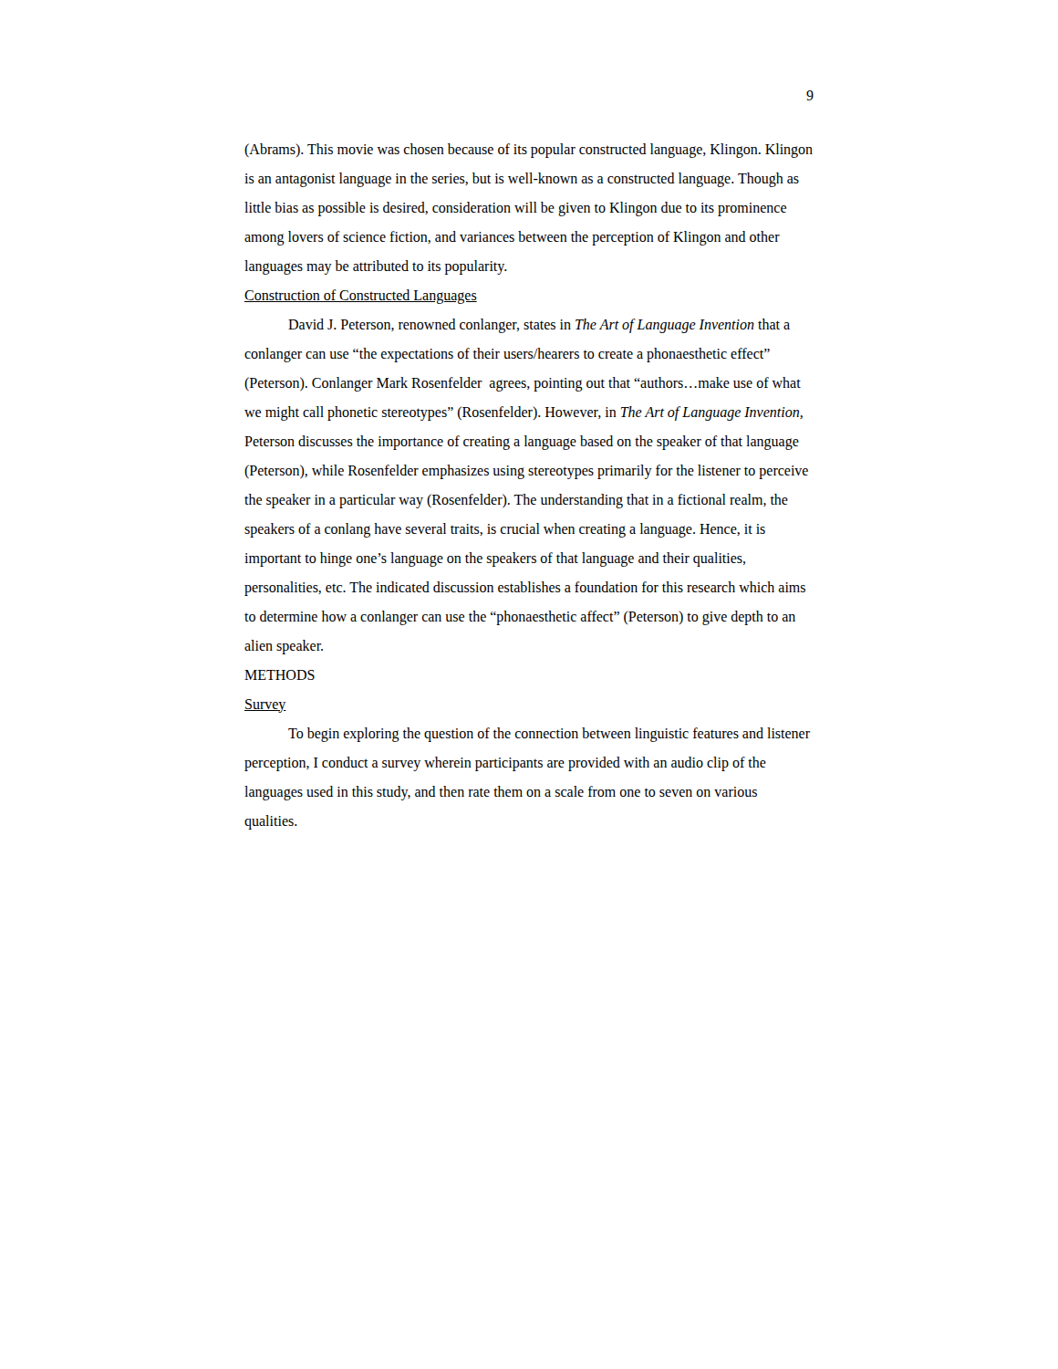9
(Abrams). This movie was chosen because of its popular constructed language, Klingon. Klingon is an antagonist language in the series, but is well-known as a constructed language. Though as little bias as possible is desired, consideration will be given to Klingon due to its prominence among lovers of science fiction, and variances between the perception of Klingon and other languages may be attributed to its popularity.
Construction of Constructed Languages
David J. Peterson, renowned conlanger, states in The Art of Language Invention that a conlanger can use “the expectations of their users/hearers to create a phonaesthetic effect” (Peterson). Conlanger Mark Rosenfelder agrees, pointing out that “authors…make use of what we might call phonetic stereotypes” (Rosenfelder). However, in The Art of Language Invention, Peterson discusses the importance of creating a language based on the speaker of that language (Peterson), while Rosenfelder emphasizes using stereotypes primarily for the listener to perceive the speaker in a particular way (Rosenfelder). The understanding that in a fictional realm, the speakers of a conlang have several traits, is crucial when creating a language. Hence, it is important to hinge one’s language on the speakers of that language and their qualities, personalities, etc. The indicated discussion establishes a foundation for this research which aims to determine how a conlanger can use the “phonaesthetic affect” (Peterson) to give depth to an alien speaker.
METHODS
Survey
To begin exploring the question of the connection between linguistic features and listener perception, I conduct a survey wherein participants are provided with an audio clip of the languages used in this study, and then rate them on a scale from one to seven on various qualities.